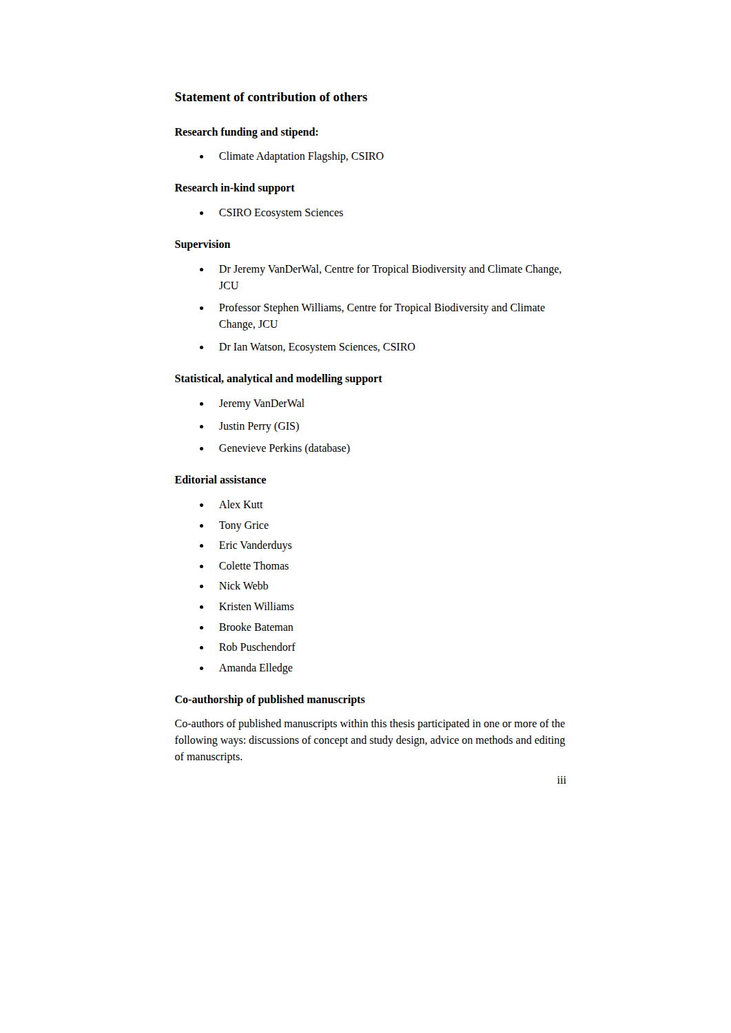Statement of contribution of others
Research funding and stipend:
Climate Adaptation Flagship, CSIRO
Research in-kind support
CSIRO Ecosystem Sciences
Supervision
Dr Jeremy VanDerWal, Centre for Tropical Biodiversity and Climate Change, JCU
Professor Stephen Williams, Centre for Tropical Biodiversity and Climate Change, JCU
Dr Ian Watson, Ecosystem Sciences, CSIRO
Statistical, analytical and modelling support
Jeremy VanDerWal
Justin Perry (GIS)
Genevieve Perkins (database)
Editorial assistance
Alex Kutt
Tony Grice
Eric Vanderduys
Colette Thomas
Nick Webb
Kristen Williams
Brooke Bateman
Rob Puschendorf
Amanda Elledge
Co-authorship of published manuscripts
Co-authors of published manuscripts within this thesis participated in one or more of the following ways: discussions of concept and study design, advice on methods and editing of manuscripts.
iii